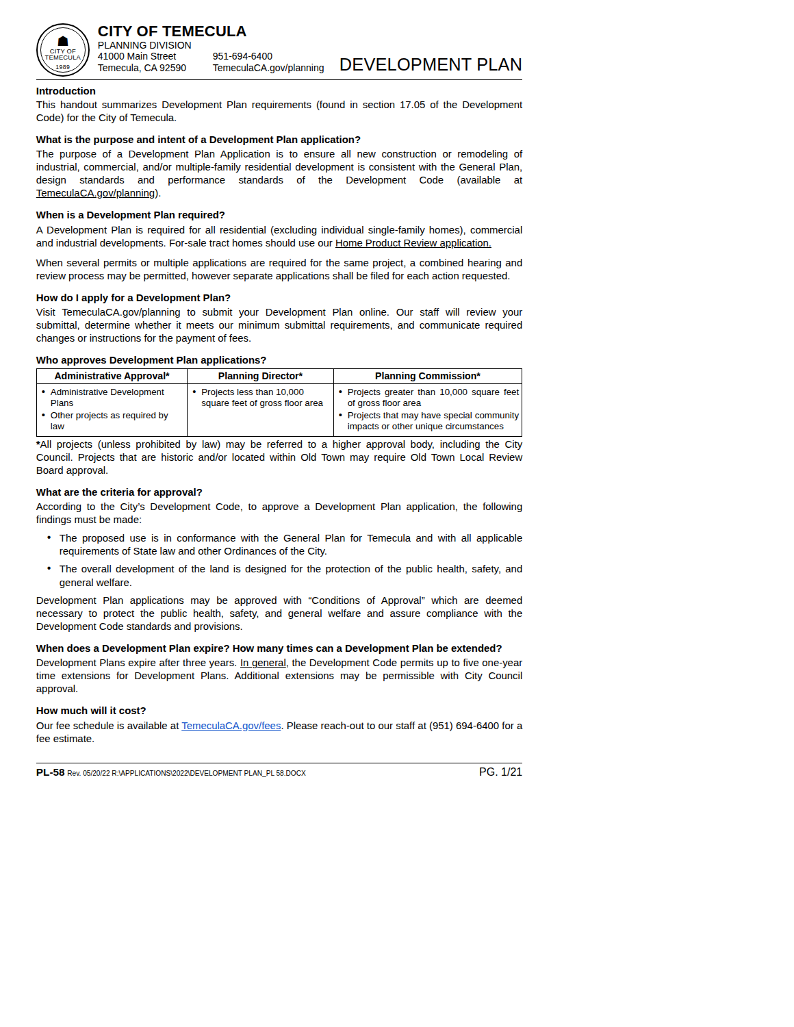☗ CITY OF
TEMECULA
1989
CITY OF TEMECULA
PLANNING DIVISION
41000 Main Street
951-694-6400
Temecula, CA 92590
TemeculaCA.gov/planning
DEVELOPMENT PLAN
Introduction
This handout summarizes Development Plan requirements (found in section 17.05 of the Development Code) for the City of Temecula.
What is the purpose and intent of a Development Plan application?
The purpose of a Development Plan Application is to ensure all new construction or remodeling of industrial, commercial, and/or multiple-family residential development is consistent with the General Plan, design standards and performance standards of the Development Code (available at TemeculaCA.gov/planning).
When is a Development Plan required?
A Development Plan is required for all residential (excluding individual single-family homes), commercial and industrial developments. For-sale tract homes should use our Home Product Review application.
When several permits or multiple applications are required for the same project, a combined hearing and review process may be permitted, however separate applications shall be filed for each action requested.
How do I apply for a Development Plan?
Visit TemeculaCA.gov/planning to submit your Development Plan online. Our staff will review your submittal, determine whether it meets our minimum submittal requirements, and communicate required changes or instructions for the payment of fees.
Who approves Development Plan applications?
| Administrative Approval* | Planning Director* | Planning Commission* |
| --- | --- | --- |
| Administrative Development Plans Other projects as required by law | Projects less than 10,000 square feet of gross floor area | Projects greater than 10,000 square feet of gross floor area Projects that may have special community impacts or other unique circumstances |
*All projects (unless prohibited by law) may be referred to a higher approval body, including the City Council. Projects that are historic and/or located within Old Town may require Old Town Local Review Board approval.
What are the criteria for approval?
According to the City’s Development Code, to approve a Development Plan application, the following findings must be made:
The proposed use is in conformance with the General Plan for Temecula and with all applicable requirements of State law and other Ordinances of the City.
The overall development of the land is designed for the protection of the public health, safety, and general welfare.
Development Plan applications may be approved with “Conditions of Approval” which are deemed necessary to protect the public health, safety, and general welfare and assure compliance with the Development Code standards and provisions.
When does a Development Plan expire? How many times can a Development Plan be extended?
Development Plans expire after three years. In general, the Development Code permits up to five one-year time extensions for Development Plans. Additional extensions may be permissible with City Council approval.
How much will it cost?
Our fee schedule is available at TemeculaCA.gov/fees. Please reach-out to our staff at (951) 694-6400 for a fee estimate.
PL-58 Rev. 05/20/22 R:\APPLICATIONS\2022\DEVELOPMENT PLAN_PL 58.DOCX
PG. 1/21